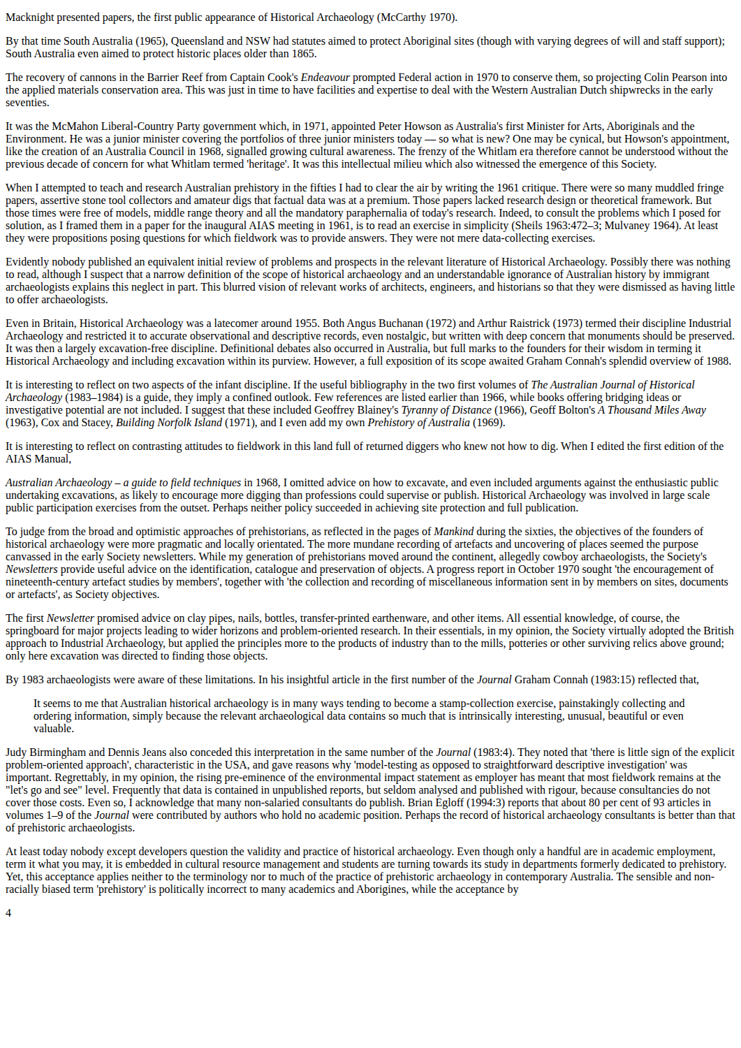Macknight presented papers, the first public appearance of Historical Archaeology (McCarthy 1970).
By that time South Australia (1965), Queensland and NSW had statutes aimed to protect Aboriginal sites (though with varying degrees of will and staff support); South Australia even aimed to protect historic places older than 1865.
The recovery of cannons in the Barrier Reef from Captain Cook's Endeavour prompted Federal action in 1970 to conserve them, so projecting Colin Pearson into the applied materials conservation area. This was just in time to have facilities and expertise to deal with the Western Australian Dutch shipwrecks in the early seventies.
It was the McMahon Liberal-Country Party government which, in 1971, appointed Peter Howson as Australia's first Minister for Arts, Aboriginals and the Environment. He was a junior minister covering the portfolios of three junior ministers today — so what is new? One may be cynical, but Howson's appointment, like the creation of an Australia Council in 1968, signalled growing cultural awareness. The frenzy of the Whitlam era therefore cannot be understood without the previous decade of concern for what Whitlam termed 'heritage'. It was this intellectual milieu which also witnessed the emergence of this Society.
When I attempted to teach and research Australian prehistory in the fifties I had to clear the air by writing the 1961 critique. There were so many muddled fringe papers, assertive stone tool collectors and amateur digs that factual data was at a premium. Those papers lacked research design or theoretical framework. But those times were free of models, middle range theory and all the mandatory paraphernalia of today's research. Indeed, to consult the problems which I posed for solution, as I framed them in a paper for the inaugural AIAS meeting in 1961, is to read an exercise in simplicity (Sheils 1963:472–3; Mulvaney 1964). At least they were propositions posing questions for which fieldwork was to provide answers. They were not mere data-collecting exercises.
Evidently nobody published an equivalent initial review of problems and prospects in the relevant literature of Historical Archaeology. Possibly there was nothing to read, although I suspect that a narrow definition of the scope of historical archaeology and an understandable ignorance of Australian history by immigrant archaeologists explains this neglect in part. This blurred vision of relevant works of architects, engineers, and historians so that they were dismissed as having little to offer archaeologists.
Even in Britain, Historical Archaeology was a latecomer around 1955. Both Angus Buchanan (1972) and Arthur Raistrick (1973) termed their discipline Industrial Archaeology and restricted it to accurate observational and descriptive records, even nostalgic, but written with deep concern that monuments should be preserved. It was then a largely excavation-free discipline. Definitional debates also occurred in Australia, but full marks to the founders for their wisdom in terming it Historical Archaeology and including excavation within its purview. However, a full exposition of its scope awaited Graham Connah's splendid overview of 1988.
It is interesting to reflect on two aspects of the infant discipline. If the useful bibliography in the two first volumes of The Australian Journal of Historical Archaeology (1983–1984) is a guide, they imply a confined outlook. Few references are listed earlier than 1966, while books offering bridging ideas or investigative potential are not included. I suggest that these included Geoffrey Blainey's Tyranny of Distance (1966), Geoff Bolton's A Thousand Miles Away (1963), Cox and Stacey, Building Norfolk Island (1971), and I even add my own Prehistory of Australia (1969).
It is interesting to reflect on contrasting attitudes to fieldwork in this land full of returned diggers who knew not how to dig. When I edited the first edition of the AIAS Manual,
Australian Archaeology – a guide to field techniques in 1968, I omitted advice on how to excavate, and even included arguments against the enthusiastic public undertaking excavations, as likely to encourage more digging than professions could supervise or publish. Historical Archaeology was involved in large scale public participation exercises from the outset. Perhaps neither policy succeeded in achieving site protection and full publication.
To judge from the broad and optimistic approaches of prehistorians, as reflected in the pages of Mankind during the sixties, the objectives of the founders of historical archaeology were more pragmatic and locally orientated. The more mundane recording of artefacts and uncovering of places seemed the purpose canvassed in the early Society newsletters. While my generation of prehistorians moved around the continent, allegedly cowboy archaeologists, the Society's Newsletters provide useful advice on the identification, catalogue and preservation of objects. A progress report in October 1970 sought 'the encouragement of nineteenth-century artefact studies by members', together with 'the collection and recording of miscellaneous information sent in by members on sites, documents or artefacts', as Society objectives.
The first Newsletter promised advice on clay pipes, nails, bottles, transfer-printed earthenware, and other items. All essential knowledge, of course, the springboard for major projects leading to wider horizons and problem-oriented research. In their essentials, in my opinion, the Society virtually adopted the British approach to Industrial Archaeology, but applied the principles more to the products of industry than to the mills, potteries or other surviving relics above ground; only here excavation was directed to finding those objects.
By 1983 archaeologists were aware of these limitations. In his insightful article in the first number of the Journal Graham Connah (1983:15) reflected that,
It seems to me that Australian historical archaeology is in many ways tending to become a stamp-collection exercise, painstakingly collecting and ordering information, simply because the relevant archaeological data contains so much that is intrinsically interesting, unusual, beautiful or even valuable.
Judy Birmingham and Dennis Jeans also conceded this interpretation in the same number of the Journal (1983:4). They noted that 'there is little sign of the explicit problem-oriented approach', characteristic in the USA, and gave reasons why 'model-testing as opposed to straightforward descriptive investigation' was important. Regrettably, in my opinion, the rising pre-eminence of the environmental impact statement as employer has meant that most fieldwork remains at the "let's go and see" level. Frequently that data is contained in unpublished reports, but seldom analysed and published with rigour, because consultancies do not cover those costs. Even so, I acknowledge that many non-salaried consultants do publish. Brian Egloff (1994:3) reports that about 80 per cent of 93 articles in volumes 1–9 of the Journal were contributed by authors who hold no academic position. Perhaps the record of historical archaeology consultants is better than that of prehistoric archaeologists.
At least today nobody except developers question the validity and practice of historical archaeology. Even though only a handful are in academic employment, term it what you may, it is embedded in cultural resource management and students are turning towards its study in departments formerly dedicated to prehistory. Yet, this acceptance applies neither to the terminology nor to much of the practice of prehistoric archaeology in contemporary Australia. The sensible and non-racially biased term 'prehistory' is politically incorrect to many academics and Aborigines, while the acceptance by
4